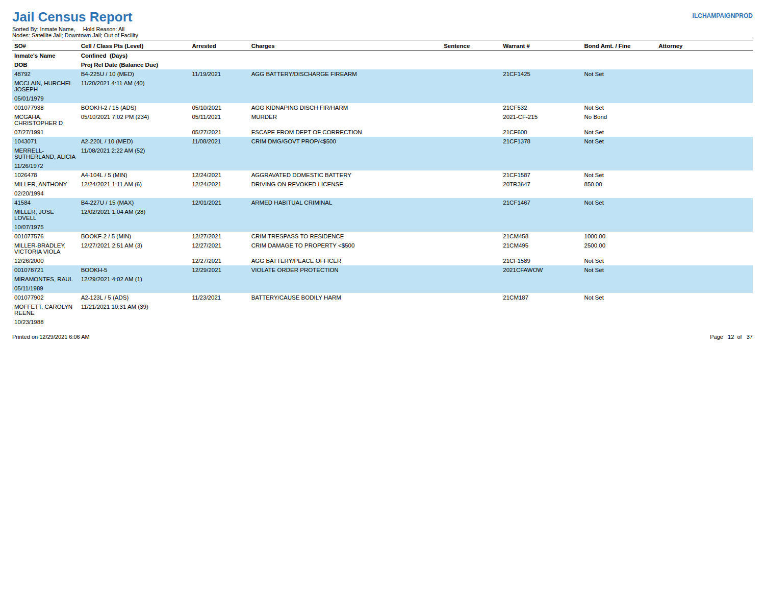ILCHAMPAIGNPROD
Jail Census Report
Sorted By: Inmate Name, Hold Reason: All
Nodes: Satellite Jail; Downtown Jail; Out of Facility
| SO# | Cell / Class Pts (Level) | Arrested | Charges | Sentence | Warrant # | Bond Amt. / Fine | Attorney |
| --- | --- | --- | --- | --- | --- | --- | --- |
| Inmate's Name | Confined (Days) | | | | | | |
| DOB | Proj Rel Date (Balance Due) | | | | | | |
| 48792 | B4-225U / 10 (MED) | 11/19/2021 | AGG BATTERY/DISCHARGE FIREARM | | 21CF1425 | Not Set | |
| MCCLAIN, HURCHEL JOSEPH | 11/20/2021 4:11 AM (40) | | | | | | |
| 05/01/1979 | | | | | | | |
| 001077938 | BOOKH-2 / 15 (ADS) | 05/10/2021 | AGG KIDNAPING DISCH FIR/HARM | | 21CF532 | Not Set | |
| MCGAHA, CHRISTOPHER D | 05/10/2021 7:02 PM (234) | 05/11/2021 | MURDER | | 2021-CF-215 | No Bond | |
| 07/27/1991 | | 05/27/2021 | ESCAPE FROM DEPT OF CORRECTION | | 21CF600 | Not Set | |
| 1043071 | A2-220L / 10 (MED) | 11/08/2021 | CRIM DMG/GOVT PROP/<$500 | | 21CF1378 | Not Set | |
| MERRELL-SUTHERLAND, ALICIA | 11/08/2021 2:22 AM (52) | | | | | | |
| 11/26/1972 | | | | | | | |
| 1026478 | A4-104L / 5 (MIN) | 12/24/2021 | AGGRAVATED DOMESTIC BATTERY | | 21CF1587 | Not Set | |
| MILLER, ANTHONY | 12/24/2021 1:11 AM (6) | 12/24/2021 | DRIVING ON REVOKED LICENSE | | 20TR3647 | 850.00 | |
| 02/20/1994 | | | | | | | |
| 41584 | B4-227U / 15 (MAX) | 12/01/2021 | ARMED HABITUAL CRIMINAL | | 21CF1467 | Not Set | |
| MILLER, JOSE LOVELL | 12/02/2021 1:04 AM (28) | | | | | | |
| 10/07/1975 | | | | | | | |
| 001077576 | BOOKF-2 / 5 (MIN) | 12/27/2021 | CRIM TRESPASS TO RESIDENCE | | 21CM458 | 1000.00 | |
| MILLER-BRADLEY, VICTORIA VIOLA | 12/27/2021 2:51 AM (3) | 12/27/2021 | CRIM DAMAGE TO PROPERTY <$500 | | 21CM495 | 2500.00 | |
| 12/26/2000 | | 12/27/2021 | AGG BATTERY/PEACE OFFICER | | 21CF1589 | Not Set | |
| 001078721 | BOOKH-5 | 12/29/2021 | VIOLATE ORDER PROTECTION | | 2021CFAWOW | Not Set | |
| MIRAMONTES, RAUL | 12/29/2021 4:02 AM (1) | | | | | | |
| 05/11/1989 | | | | | | | |
| 001077902 | A2-123L / 5 (ADS) | 11/23/2021 | BATTERY/CAUSE BODILY HARM | | 21CM187 | Not Set | |
| MOFFETT, CAROLYN REENE | 11/21/2021 10:31 AM (39) | | | | | | |
| 10/23/1988 | | | | | | | |
Printed on 12/29/2021 6:06 AM Page 12 of 37